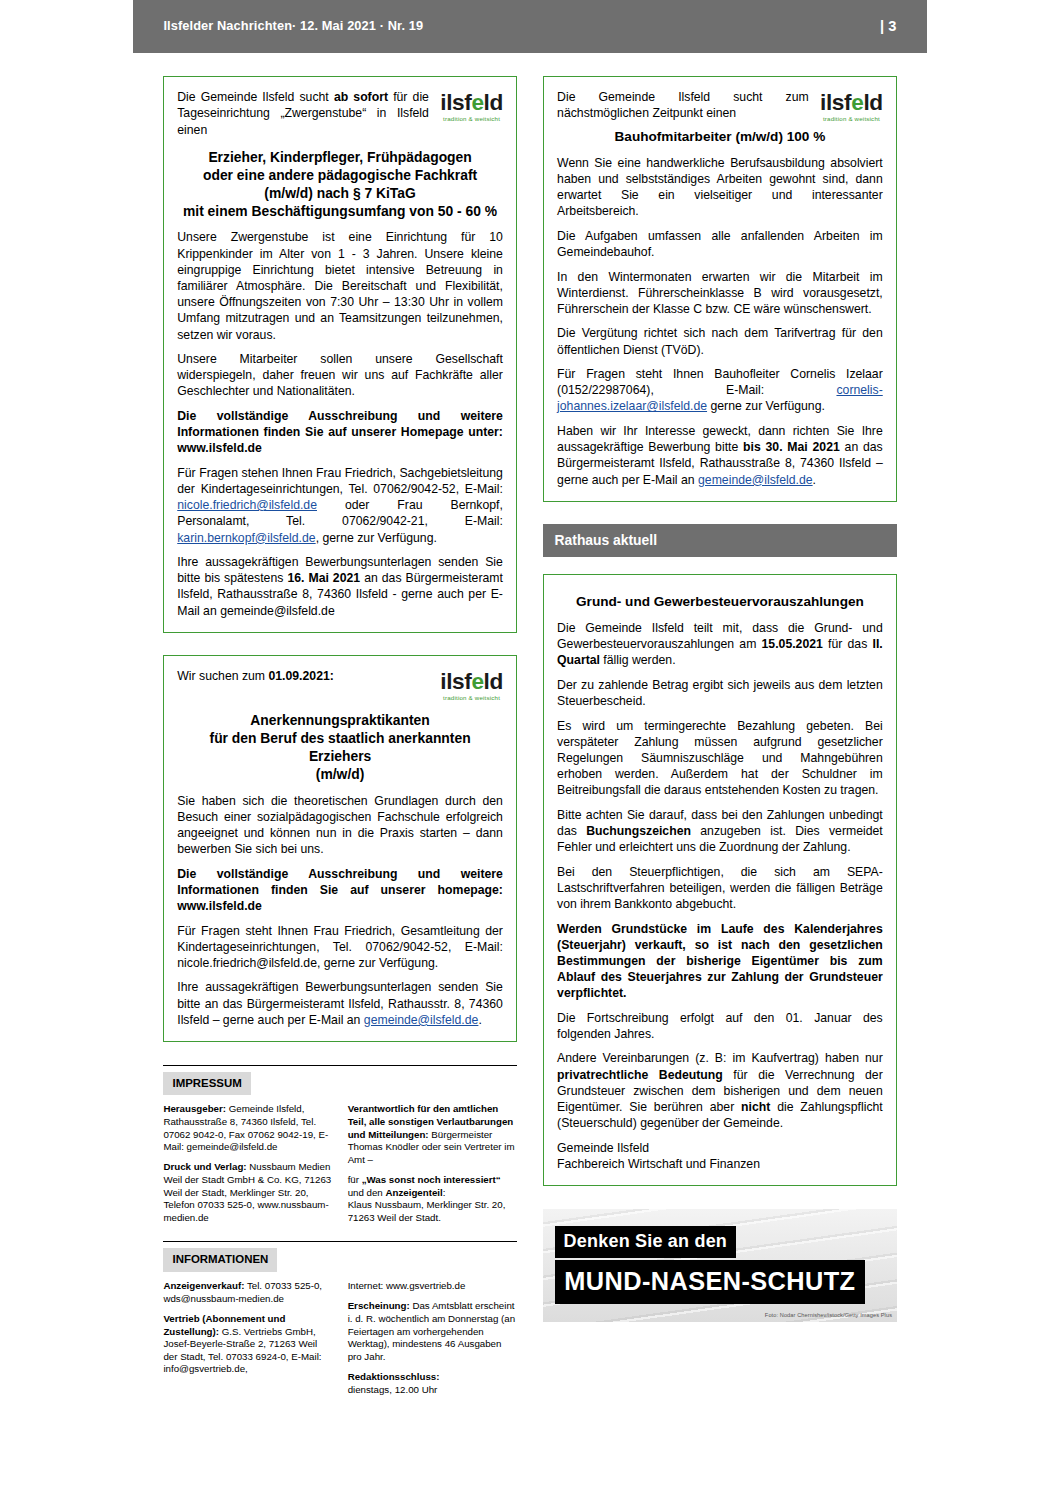Ilsfelder Nachrichten· 12. Mai 2021 · Nr. 19
3
Die Gemeinde Ilsfeld sucht ab sofort für die Tageseinrichtung „Zwergenstube“ in Ilsfeld einen
ilsfeld
tradition & weitsicht
Erzieher, Kinderpfleger, Frühpädagogen
oder eine andere pädagogische Fachkraft
(m/w/d) nach § 7 KiTaG
mit einem Beschäftigungsumfang von 50 - 60 %
Unsere Zwergenstube ist eine Einrichtung für 10 Krippenkinder im Alter von 1 - 3 Jahren. Unsere kleine eingruppige Einrichtung bietet intensive Betreuung in familiärer Atmosphäre. Die Bereitschaft und Flexibilität, unsere Öffnungszeiten von 7:30 Uhr – 13:30 Uhr in vollem Umfang mitzutragen und an Teamsitzungen teilzunehmen, setzen wir voraus.
Unsere Mitarbeiter sollen unsere Gesellschaft widerspiegeln, daher freuen wir uns auf Fachkräfte aller Geschlechter und Nationalitäten.
Die vollständige Ausschreibung und weitere Informationen finden Sie auf unserer Homepage unter: www.ilsfeld.de
Für Fragen stehen Ihnen Frau Friedrich, Sachgebietsleitung der Kindertageseinrichtungen, Tel. 07062/9042-52, E-Mail: nicole.friedrich@ilsfeld.de oder Frau Bernkopf, Personalamt, Tel. 07062/9042-21, E-Mail: karin.bernkopf@ilsfeld.de, gerne zur Verfügung.
Ihre aussagekräftigen Bewerbungsunterlagen senden Sie bitte bis spätestens 16. Mai 2021 an das Bürgermeisteramt Ilsfeld, Rathausstraße 8, 74360 Ilsfeld - gerne auch per E-Mail an gemeinde@ilsfeld.de
Wir suchen zum 01.09.2021:
ilsfeld
tradition & weitsicht
Anerkennungspraktikanten
für den Beruf des staatlich anerkannten Erziehers
(m/w/d)
Sie haben sich die theoretischen Grundlagen durch den Besuch einer sozialpädagogischen Fachschule erfolgreich angeeignet und können nun in die Praxis starten – dann bewerben Sie sich bei uns.
Die vollständige Ausschreibung und weitere Informationen finden Sie auf unserer homepage: www.ilsfeld.de
Für Fragen steht Ihnen Frau Friedrich, Gesamtleitung der Kindertageseinrichtungen, Tel. 07062/9042-52, E-Mail: nicole.friedrich@ilsfeld.de, gerne zur Verfügung.
Ihre aussagekräftigen Bewerbungsunterlagen senden Sie bitte an das Bürgermeisteramt Ilsfeld, Rathausstr. 8, 74360 Ilsfeld – gerne auch per E-Mail an gemeinde@ilsfeld.de.
IMPRESSUM
Herausgeber: Gemeinde Ilsfeld, Rathausstraße 8, 74360 Ilsfeld, Tel. 07062 9042-0, Fax 07062 9042-19, E-Mail: gemeinde@ilsfeld.de
Druck und Verlag: Nussbaum Medien Weil der Stadt GmbH & Co. KG, 71263 Weil der Stadt, Merklinger Str. 20, Telefon 07033 525-0, www.nussbaum-medien.de
Verantwortlich für den amtlichen Teil, alle sonstigen Verlautbarungen und Mitteilungen: Bürgermeister Thomas Knödler oder sein Vertreter im Amt –
für „Was sonst noch interessiert“ und den Anzeigenteil:
Klaus Nussbaum, Merklinger Str. 20, 71263 Weil der Stadt.
INFORMATIONEN
Anzeigenverkauf: Tel. 07033 525-0, wds@nussbaum-medien.de
Vertrieb (Abonnement und Zustellung): G.S. Vertriebs GmbH, Josef-Beyerle-Straße 2, 71263 Weil der Stadt, Tel. 07033 6924-0, E-Mail: info@gsvertrieb.de,
Internet: www.gsvertrieb.de
Erscheinung: Das Amtsblatt erscheint i. d. R. wöchentlich am Donnerstag (an Feiertagen am vorhergehenden Werktag), mindestens 46 Ausgaben pro Jahr.
Redaktionsschluss:
dienstags, 12.00 Uhr
Die Gemeinde Ilsfeld sucht zum nächstmöglichen Zeitpunkt einen
ilsfeld
tradition & weitsicht
Bauhofmitarbeiter (m/w/d) 100 %
Wenn Sie eine handwerkliche Berufsausbildung absolviert haben und selbstständiges Arbeiten gewohnt sind, dann erwartet Sie ein vielseitiger und interessanter Arbeitsbereich.
Die Aufgaben umfassen alle anfallenden Arbeiten im Gemeindebauhof.
In den Wintermonaten erwarten wir die Mitarbeit im Winterdienst. Führerscheinklasse B wird vorausgesetzt, Führerschein der Klasse C bzw. CE wäre wünschenswert.
Die Vergütung richtet sich nach dem Tarifvertrag für den öffentlichen Dienst (TVöD).
Für Fragen steht Ihnen Bauhofleiter Cornelis Izelaar (0152/22987064), E-Mail: cornelis-johannes.izelaar@ilsfeld.de gerne zur Verfügung.
Haben wir Ihr Interesse geweckt, dann richten Sie Ihre aussagekräftige Bewerbung bitte bis 30. Mai 2021 an das Bürgermeisteramt Ilsfeld, Rathausstraße 8, 74360 Ilsfeld – gerne auch per E-Mail an gemeinde@ilsfeld.de.
Rathaus aktuell
Grund- und Gewerbesteuervorauszahlungen
Die Gemeinde Ilsfeld teilt mit, dass die Grund- und Gewerbesteuervorauszahlungen am 15.05.2021 für das II. Quartal fällig werden.
Der zu zahlende Betrag ergibt sich jeweils aus dem letzten Steuerbescheid.
Es wird um termingerechte Bezahlung gebeten. Bei verspäteter Zahlung müssen aufgrund gesetzlicher Regelungen Säumniszuschläge und Mahngebühren erhoben werden. Außerdem hat der Schuldner im Beitreibungsfall die daraus entstehenden Kosten zu tragen.
Bitte achten Sie darauf, dass bei den Zahlungen unbedingt das Buchungszeichen anzugeben ist. Dies vermeidet Fehler und erleichtert uns die Zuordnung der Zahlung.
Bei den Steuerpflichtigen, die sich am SEPA-Lastschriftverfahren beteiligen, werden die fälligen Beträge von ihrem Bankkonto abgebucht.
Werden Grundstücke im Laufe des Kalenderjahres (Steuerjahr) verkauft, so ist nach den gesetzlichen Bestimmungen der bisherige Eigentümer bis zum Ablauf des Steuerjahres zur Zahlung der Grundsteuer verpflichtet.
Die Fortschreibung erfolgt auf den 01. Januar des folgenden Jahres.
Andere Vereinbarungen (z. B: im Kaufvertrag) haben nur privatrechtliche Bedeutung für die Verrechnung der Grundsteuer zwischen dem bisherigen und dem neuen Eigentümer. Sie berühren aber nicht die Zahlungspflicht (Steuerschuld) gegenüber der Gemeinde.
Gemeinde Ilsfeld
Fachbereich Wirtschaft und Finanzen
Denken Sie an den
MUND-NASEN-SCHUTZ
Foto: Nodar Chernishev/istock/Getty Images Plus